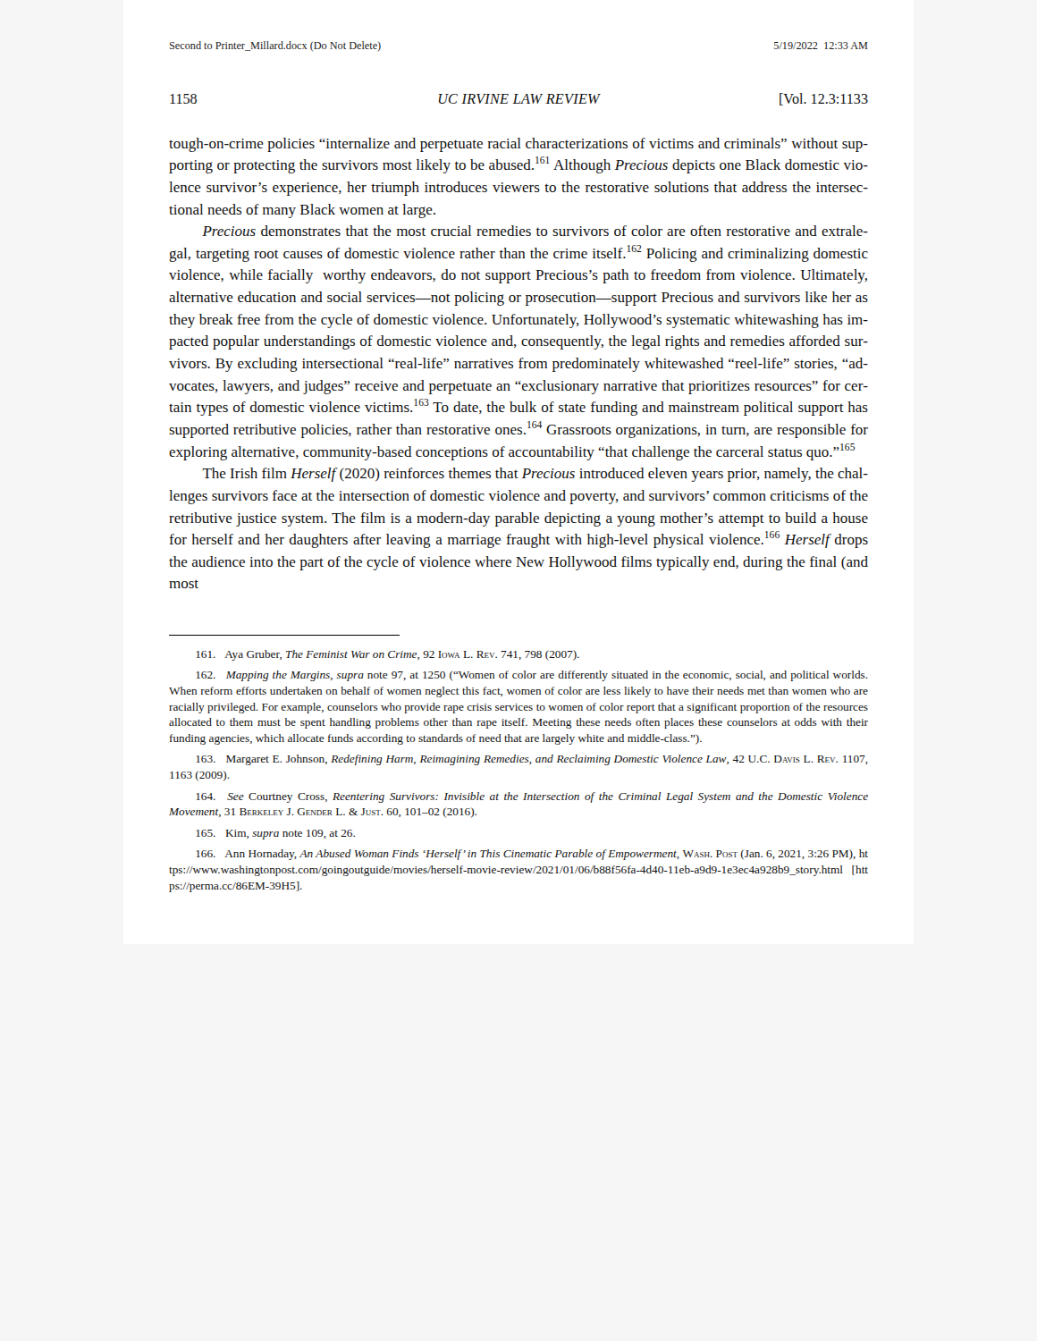Second to Printer_Millard.docx (Do Not Delete) 5/19/2022 12:33 AM
1158 UC IRVINE LAW REVIEW [Vol. 12.3:1133
tough-on-crime policies “internalize and perpetuate racial characterizations of victims and criminals” without supporting or protecting the survivors most likely to be abused.161 Although Precious depicts one Black domestic violence survivor’s experience, her triumph introduces viewers to the restorative solutions that address the intersectional needs of many Black women at large.
Precious demonstrates that the most crucial remedies to survivors of color are often restorative and extralegal, targeting root causes of domestic violence rather than the crime itself.162 Policing and criminalizing domestic violence, while facially worthy endeavors, do not support Precious’s path to freedom from violence. Ultimately, alternative education and social services—not policing or prosecution—support Precious and survivors like her as they break free from the cycle of domestic violence. Unfortunately, Hollywood’s systematic whitewashing has impacted popular understandings of domestic violence and, consequently, the legal rights and remedies afforded survivors. By excluding intersectional “real-life” narratives from predominately whitewashed “reel-life” stories, “advocates, lawyers, and judges” receive and perpetuate an “exclusionary narrative that prioritizes resources” for certain types of domestic violence victims.163 To date, the bulk of state funding and mainstream political support has supported retributive policies, rather than restorative ones.164 Grassroots organizations, in turn, are responsible for exploring alternative, community-based conceptions of accountability “that challenge the carceral status quo.”165
The Irish film Herself (2020) reinforces themes that Precious introduced eleven years prior, namely, the challenges survivors face at the intersection of domestic violence and poverty, and survivors’ common criticisms of the retributive justice system. The film is a modern-day parable depicting a young mother’s attempt to build a house for herself and her daughters after leaving a marriage fraught with high-level physical violence.166 Herself drops the audience into the part of the cycle of violence where New Hollywood films typically end, during the final (and most
161. Aya Gruber, The Feminist War on Crime, 92 Iowa L. Rev. 741, 798 (2007).
162. Mapping the Margins, supra note 97, at 1250 (“Women of color are differently situated in the economic, social, and political worlds. When reform efforts undertaken on behalf of women neglect this fact, women of color are less likely to have their needs met than women who are racially privileged. For example, counselors who provide rape crisis services to women of color report that a significant proportion of the resources allocated to them must be spent handling problems other than rape itself. Meeting these needs often places these counselors at odds with their funding agencies, which allocate funds according to standards of need that are largely white and middle-class.”).
163. Margaret E. Johnson, Redefining Harm, Reimagining Remedies, and Reclaiming Domestic Violence Law, 42 U.C. Davis L. Rev. 1107, 1163 (2009).
164. See Courtney Cross, Reentering Survivors: Invisible at the Intersection of the Criminal Legal System and the Domestic Violence Movement, 31 Berkeley J. Gender L. & Just. 60, 101–02 (2016).
165. Kim, supra note 109, at 26.
166. Ann Hornaday, An Abused Woman Finds ‘Herself’ in This Cinematic Parable of Empowerment, Wash. Post (Jan. 6, 2021, 3:26 PM), https://www.washingtonpost.com/goingoutguide/movies/herself-movie-review/2021/01/06/b88f56fa-4d40-11eb-a9d9-1e3ec4a928b9_story.html [https://perma.cc/86EM-39H5].